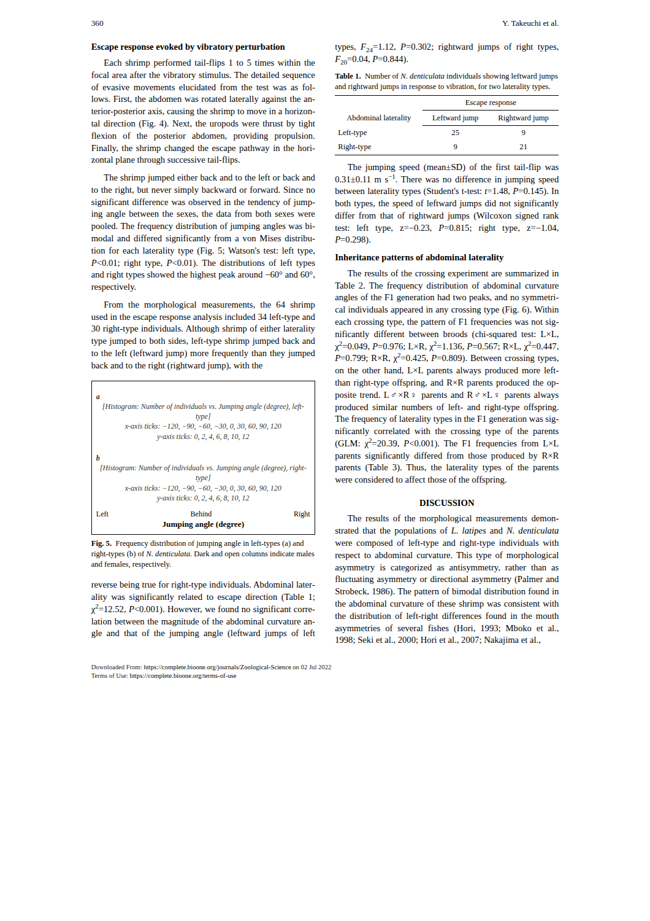360 Y. Takeuchi et al.
Escape response evoked by vibratory perturbation
Each shrimp performed tail-flips 1 to 5 times within the focal area after the vibratory stimulus. The detailed sequence of evasive movements elucidated from the test was as follows. First, the abdomen was rotated laterally against the anterior-posterior axis, causing the shrimp to move in a horizontal direction (Fig. 4). Next, the uropods were thrust by tight flexion of the posterior abdomen, providing propulsion. Finally, the shrimp changed the escape pathway in the horizontal plane through successive tail-flips.
The shrimp jumped either back and to the left or back and to the right, but never simply backward or forward. Since no significant difference was observed in the tendency of jumping angle between the sexes, the data from both sexes were pooled. The frequency distribution of jumping angles was bimodal and differed significantly from a von Mises distribution for each laterality type (Fig. 5; Watson's test: left type, P<0.01; right type, P<0.01). The distributions of left types and right types showed the highest peak around −60° and 60°, respectively.
From the morphological measurements, the 64 shrimp used in the escape response analysis included 34 left-type and 30 right-type individuals. Although shrimp of either laterality type jumped to both sides, left-type shrimp jumped back and to the left (leftward jump) more frequently than they jumped back and to the right (rightward jump), with the
a
[Histogram: Number of individuals vs. Jumping angle (degree), left-type]
x-axis ticks: −120, −90, −60, −30, 0, 30, 60, 90, 120
y-axis ticks: 0, 2, 4, 6, 8, 10, 12
b
[Histogram: Number of individuals vs. Jumping angle (degree), right-type]
x-axis ticks: −120, −90, −60, −30, 0, 30, 60, 90, 120
y-axis ticks: 0, 2, 4, 6, 8, 10, 12
Left Behind Right
Jumping angle (degree)
Fig. 5. Frequency distribution of jumping angle in left-types (a) and right-types (b) of N. denticulata. Dark and open columns indicate males and females, respectively.
reverse being true for right-type individuals. Abdominal laterality was significantly related to escape direction (Table 1; χ2=12.52, P<0.001). However, we found no significant correlation between the magnitude of the abdominal curvature angle and that of the jumping angle (leftward jumps of left types, F24=1.12, P=0.302; rightward jumps of right types, F20=0.04, P=0.844).
Table 1. Number of N. denticulata individuals showing leftward jumps and rightward jumps in response to vibration, for two laterality types.
| Abdominal laterality | Escape response |
| --- | --- |
| Leftward jump | Rightward jump |
| Left-type | 25 | 9 |
| Right-type | 9 | 21 |
The jumping speed (mean±SD) of the first tail-flip was 0.31±0.11 m s−1. There was no difference in jumping speed between laterality types (Student's t-test: t=1.48, P=0.145). In both types, the speed of leftward jumps did not significantly differ from that of rightward jumps (Wilcoxon signed rank test: left type, z=−0.23, P=0.815; right type, z=−1.04, P=0.298).
Inheritance patterns of abdominal laterality
The results of the crossing experiment are summarized in Table 2. The frequency distribution of abdominal curvature angles of the F1 generation had two peaks, and no symmetrical individuals appeared in any crossing type (Fig. 6). Within each crossing type, the pattern of F1 frequencies was not significantly different between broods (chi-squared test: L×L, χ2=0.049, P=0.976; L×R, χ2=1.136, P=0.567; R×L, χ2=0.447, P=0.799; R×R, χ2=0.425, P=0.809). Between crossing types, on the other hand, L×L parents always produced more left- than right-type offspring, and R×R parents produced the opposite trend. L♂×R♀ parents and R♂×L♀ parents always produced similar numbers of left- and right-type offspring. The frequency of laterality types in the F1 generation was significantly correlated with the crossing type of the parents (GLM: χ2=20.39, P<0.001). The F1 frequencies from L×L parents significantly differed from those produced by R×R parents (Table 3). Thus, the laterality types of the parents were considered to affect those of the offspring.
DISCUSSION
The results of the morphological measurements demonstrated that the populations of L. latipes and N. denticulata were composed of left-type and right-type individuals with respect to abdominal curvature. This type of morphological asymmetry is categorized as antisymmetry, rather than as fluctuating asymmetry or directional asymmetry (Palmer and Strobeck, 1986). The pattern of bimodal distribution found in the abdominal curvature of these shrimp was consistent with the distribution of left-right differences found in the mouth asymmetries of several fishes (Hori, 1993; Mboko et al., 1998; Seki et al., 2000; Hori et al., 2007; Nakajima et al.,
Downloaded From: https://complete.bioone.org/journals/Zoological-Science on 02 Jul 2022
Terms of Use: https://complete.bioone.org/terms-of-use